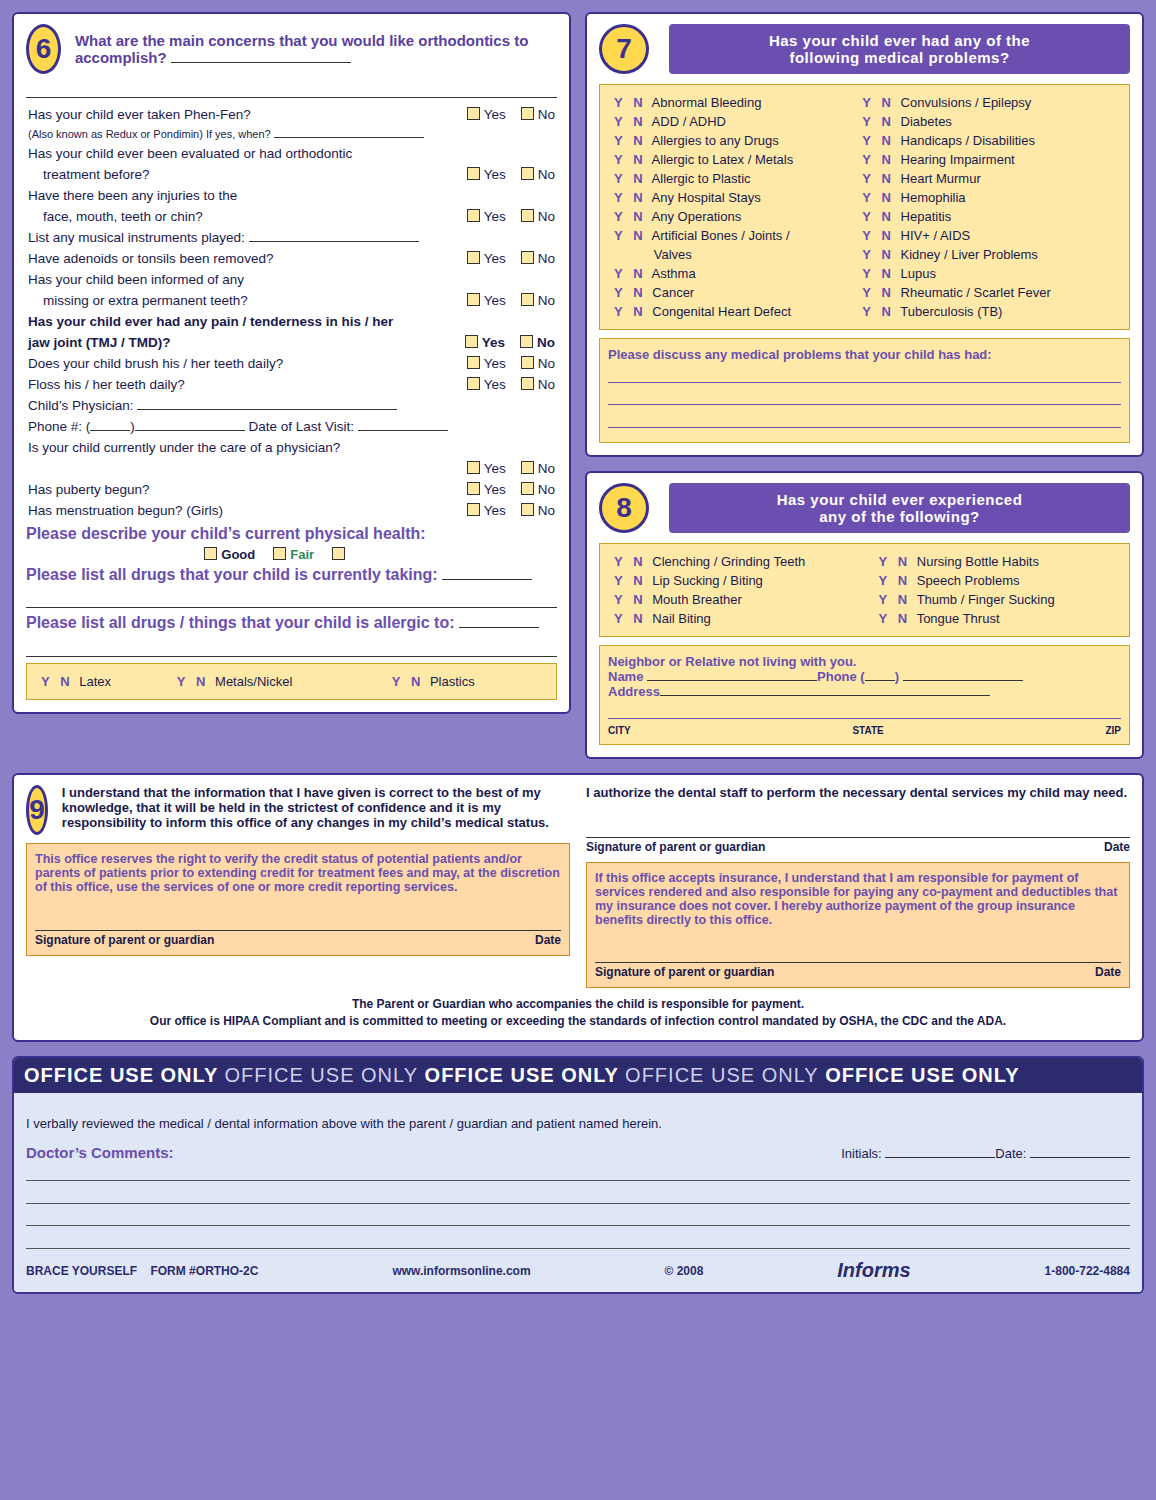6 What are the main concerns that you would like orthodontics to accomplish?
| Has your child ever taken Phen-Fen? | Yes No |
| (Also known as Redux or Pondimin) If yes, when? |
| Has your child ever been evaluated or had orthodontic | |
| treatment before? | Yes No |
| Have there been any injuries to the | |
| face, mouth, teeth or chin? | Yes No |
| List any musical instruments played: |
| Have adenoids or tonsils been removed? | Yes No |
| Has your child been informed of any | |
| missing or extra permanent teeth? | Yes No |
| Has your child ever had any pain / tenderness in his / her | |
| jaw joint (TMJ / TMD)? | Yes No |
| Does your child brush his / her teeth daily? | Yes No |
| Floss his / her teeth daily? | Yes No |
| Child’s Physician: |
| Phone #: ( ) Date of Last Visit: |
| Is your child currently under the care of a physician? |
| | Yes No |
| Has puberty begun? | Yes No |
| Has menstruation begun? (Girls) | Yes No |
Please describe your child’s current physical health:
Good Fair Poor
Please list all drugs that your child is currently taking:
Please list all drugs / things that your child is allergic to:
| Y N Latex | Y N Metals/Nickel | Y N Plastics |
7 Has your child ever had any of the
following medical problems?
| Y N Abnormal Bleeding | Y N Convulsions / Epilepsy |
| Y N ADD / ADHD | Y N Diabetes |
| Y N Allergies to any Drugs | Y N Handicaps / Disabilities |
| Y N Allergic to Latex / Metals | Y N Hearing Impairment |
| Y N Allergic to Plastic | Y N Heart Murmur |
| Y N Any Hospital Stays | Y N Hemophilia |
| Y N Any Operations | Y N Hepatitis |
| Y N Artificial Bones / Joints / | Y N HIV+ / AIDS |
| Valves | Y N Kidney / Liver Problems |
| Y N Asthma | Y N Lupus |
| Y N Cancer | Y N Rheumatic / Scarlet Fever |
| Y N Congenital Heart Defect | Y N Tuberculosis (TB) |
Please discuss any medical problems that your child has had:
8 Has your child ever experienced
any of the following?
| Y N Clenching / Grinding Teeth | Y N Nursing Bottle Habits |
| Y N Lip Sucking / Biting | Y N Speech Problems |
| Y N Mouth Breather | Y N Thumb / Finger Sucking |
| Y N Nail Biting | Y N Tongue Thrust |
Neighbor or Relative not living with you.
Name Phone ( )
Address
CITY STATE ZIP
9
I understand that the information that I have given is correct to the best of my knowledge, that it will be held in the strictest of confidence and it is my responsibility to inform this office of any changes in my child’s medical status.
This office reserves the right to verify the credit status of potential patients and/or parents of patients prior to extending credit for treatment fees and may, at the discretion of this office, use the services of one or more credit reporting services.
Signature of parent or guardian Date
I authorize the dental staff to perform the necessary dental services my child may need.
Signature of parent or guardian Date
If this office accepts insurance, I understand that I am responsible for payment of services rendered and also responsible for paying any co-payment and deductibles that my insurance does not cover. I hereby authorize payment of the group insurance benefits directly to this office.
Signature of parent or guardian Date
The Parent or Guardian who accompanies the child is responsible for payment.
Our office is HIPAA Compliant and is committed to meeting or exceeding the standards of infection control mandated by OSHA, the CDC and the ADA.
OFFICE USE ONLY OFFICE USE ONLY OFFICE USE ONLY OFFICE USE ONLY OFFICE USE ONLY
I verbally reviewed the medical / dental information above with the parent / guardian and patient named herein.
Doctor’s Comments: Initials: Date:
BRACE YOURSELF FORM #ORTHO-2C www.informsonline.com © 2008 Informs 1-800-722-4884